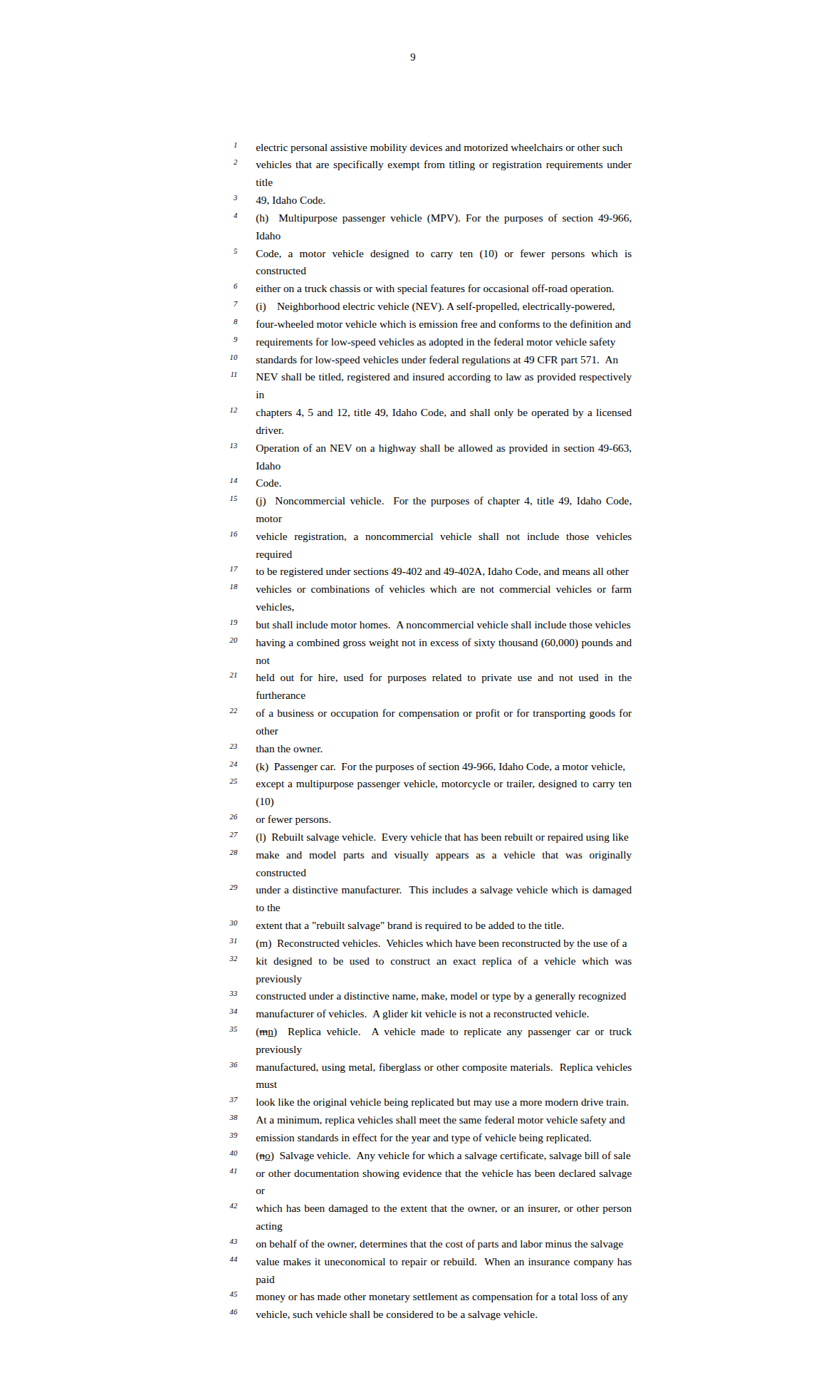9
1electric personal assistive mobility devices and motorized wheelchairs or other such
2vehicles that are specifically exempt from titling or registration requirements under title
349, Idaho Code.
4(h) Multipurpose passenger vehicle (MPV). For the purposes of section 49-966, Idaho
5 Code, a motor vehicle designed to carry ten (10) or fewer persons which is constructed
6either on a truck chassis or with special features for occasional off-road operation.
7(i) Neighborhood electric vehicle (NEV). A self-propelled, electrically-powered,
8four-wheeled motor vehicle which is emission free and conforms to the definition and
9requirements for low-speed vehicles as adopted in the federal motor vehicle safety
10standards for low-speed vehicles under federal regulations at 49 CFR part 571. An
11 NEV shall be titled, registered and insured according to law as provided respectively in
12chapters 4, 5 and 12, title 49, Idaho Code, and shall only be operated by a licensed driver.
13 Operation of an NEV on a highway shall be allowed as provided in section 49-663, Idaho
14 Code.
15(j) Noncommercial vehicle. For the purposes of chapter 4, title 49, Idaho Code, motor
16vehicle registration, a noncommercial vehicle shall not include those vehicles required
17to be registered under sections 49-402 and 49-402A, Idaho Code, and means all other
18vehicles or combinations of vehicles which are not commercial vehicles or farm vehicles,
19but shall include motor homes. A noncommercial vehicle shall include those vehicles
20having a combined gross weight not in excess of sixty thousand (60,000) pounds and not
21held out for hire, used for purposes related to private use and not used in the furtherance
22of a business or occupation for compensation or profit or for transporting goods for other
23than the owner.
24(k) Passenger car. For the purposes of section 49-966, Idaho Code, a motor vehicle,
25except a multipurpose passenger vehicle, motorcycle or trailer, designed to carry ten (10)
26or fewer persons.
27(l) Rebuilt salvage vehicle. Every vehicle that has been rebuilt or repaired using like
28make and model parts and visually appears as a vehicle that was originally constructed
29under a distinctive manufacturer. This includes a salvage vehicle which is damaged to the
30extent that a "rebuilt salvage" brand is required to be added to the title.
31(m) Reconstructed vehicles. Vehicles which have been reconstructed by the use of a
32kit designed to be used to construct an exact replica of a vehicle which was previously
33constructed under a distinctive name, make, model or type by a generally recognized
34manufacturer of vehicles. A glider kit vehicle is not a reconstructed vehicle.
35(mn) Replica vehicle. A vehicle made to replicate any passenger car or truck previously
36manufactured, using metal, fiberglass or other composite materials. Replica vehicles must
37look like the original vehicle being replicated but may use a more modern drive train.
38 At a minimum, replica vehicles shall meet the same federal motor vehicle safety and
39emission standards in effect for the year and type of vehicle being replicated.
40(no) Salvage vehicle. Any vehicle for which a salvage certificate, salvage bill of sale
41or other documentation showing evidence that the vehicle has been declared salvage or
42which has been damaged to the extent that the owner, or an insurer, or other person acting
43on behalf of the owner, determines that the cost of parts and labor minus the salvage
44value makes it uneconomical to repair or rebuild. When an insurance company has paid
45money or has made other monetary settlement as compensation for a total loss of any
46vehicle, such vehicle shall be considered to be a salvage vehicle.